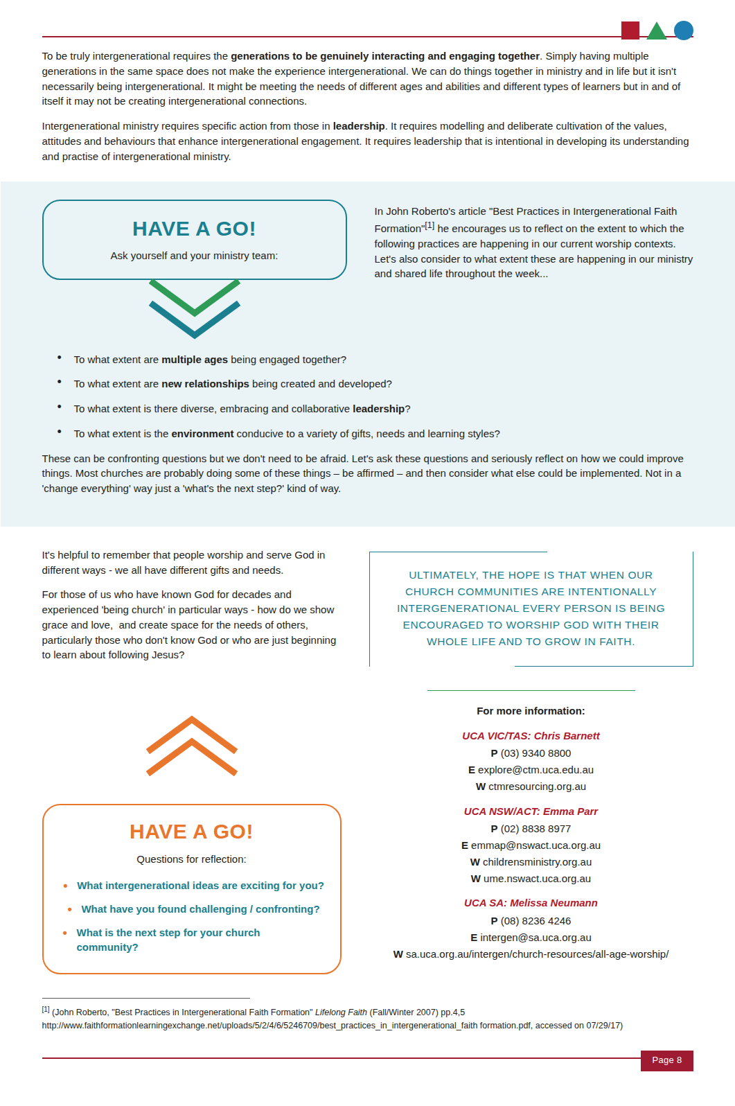To be truly intergenerational requires the generations to be genuinely interacting and engaging together. Simply having multiple generations in the same space does not make the experience intergenerational. We can do things together in ministry and in life but it isn't necessarily being intergenerational. It might be meeting the needs of different ages and abilities and different types of learners but in and of itself it may not be creating intergenerational connections.
Intergenerational ministry requires specific action from those in leadership. It requires modelling and deliberate cultivation of the values, attitudes and behaviours that enhance intergenerational engagement. It requires leadership that is intentional in developing its understanding and practise of intergenerational ministry.
HAVE A GO!
Ask yourself and your ministry team:
In John Roberto's article "Best Practices in Intergenerational Faith Formation"[1] he encourages us to reflect on the extent to which the following practices are happening in our current worship contexts. Let's also consider to what extent these are happening in our ministry and shared life throughout the week...
To what extent are multiple ages being engaged together?
To what extent are new relationships being created and developed?
To what extent is there diverse, embracing and collaborative leadership?
To what extent is the environment conducive to a variety of gifts, needs and learning styles?
These can be confronting questions but we don't need to be afraid. Let's ask these questions and seriously reflect on how we could improve things. Most churches are probably doing some of these things – be affirmed – and then consider what else could be implemented. Not in a 'change everything' way just a 'what's the next step?' kind of way.
It's helpful to remember that people worship and serve God in different ways - we all have different gifts and needs.
For those of us who have known God for decades and experienced 'being church' in particular ways - how do we show grace and love, and create space for the needs of others, particularly those who don't know God or who are just beginning to learn about following Jesus?
HAVE A GO!
Questions for reflection:
What intergenerational ideas are exciting for you?
What have you found challenging / confronting?
What is the next step for your church community?
Ultimately, the hope is that when our church communities are intentionally intergenerational every person is being encouraged to worship God with their whole life and to grow in faith.
For more information:
UCA VIC/TAS: Chris Barnett
P (03) 9340 8800
E explore@ctm.uca.edu.au
W ctmresourcing.org.au
UCA NSW/ACT: Emma Parr
P (02) 8838 8977
E emmap@nswact.uca.org.au
W childrensministry.org.au
W ume.nswact.uca.org.au
UCA SA: Melissa Neumann
P (08) 8236 4246
E intergen@sa.uca.org.au
W sa.uca.org.au/intergen/church-resources/all-age-worship/
[1] (John Roberto, "Best Practices in Intergenerational Faith Formation" Lifelong Faith (Fall/Winter 2007) pp.4,5
http://www.faithformationlearningexchange.net/uploads/5/2/4/6/5246709/best_practices_in_intergenerational_faith formation.pdf, accessed on 07/29/17)
Page 8